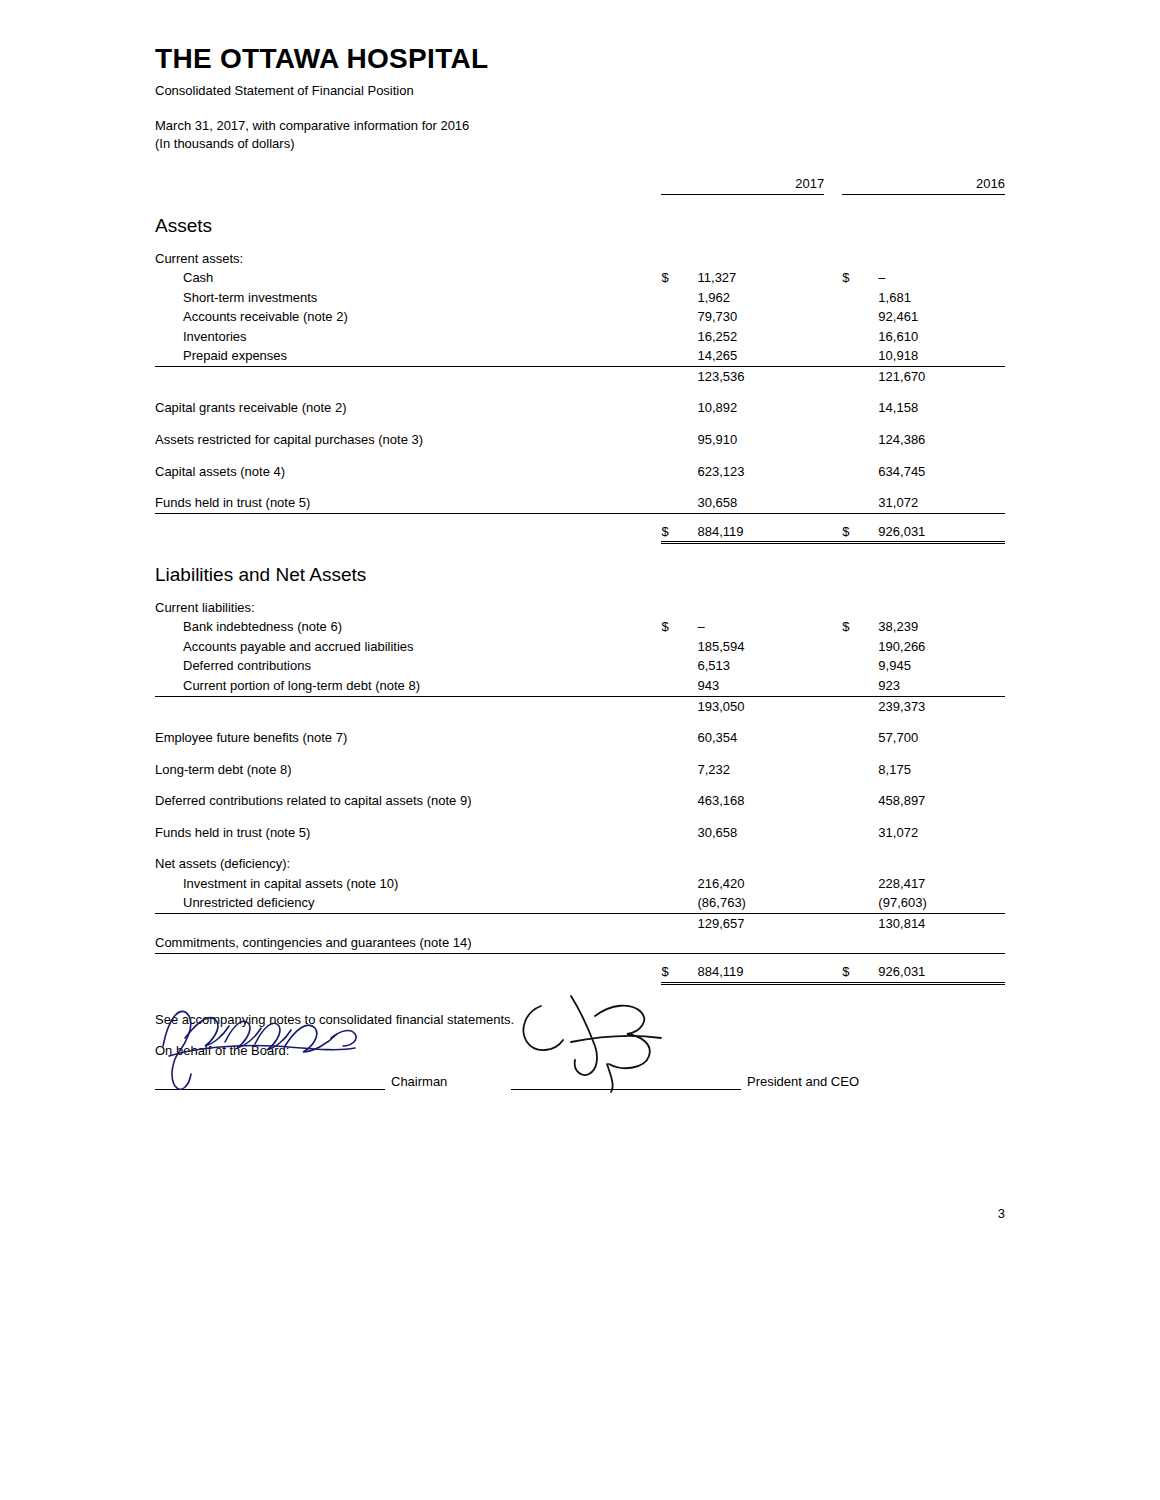THE OTTAWA HOSPITAL
Consolidated Statement of Financial Position
March 31, 2017, with comparative information for 2016
(In thousands of dollars)
| | 2017 | | 2016 |
| Assets |
| Current assets: | | | | | |
| Cash | $ | 11,327 | | $ | – |
| Short-term investments | | 1,962 | | | 1,681 |
| Accounts receivable (note 2) | | 79,730 | | | 92,461 |
| Inventories | | 16,252 | | | 16,610 |
| Prepaid expenses | | 14,265 | | | 10,918 |
| | | 123,536 | | | 121,670 |
| Capital grants receivable (note 2) | | 10,892 | | | 14,158 |
| Assets restricted for capital purchases (note 3) | | 95,910 | | | 124,386 |
| Capital assets (note 4) | | 623,123 | | | 634,745 |
| Funds held in trust (note 5) | | 30,658 | | | 31,072 |
| | $ | 884,119 | | $ | 926,031 |
| Liabilities and Net Assets |
| Current liabilities: | | | | | |
| Bank indebtedness (note 6) | $ | – | | $ | 38,239 |
| Accounts payable and accrued liabilities | | 185,594 | | | 190,266 |
| Deferred contributions | | 6,513 | | | 9,945 |
| Current portion of long-term debt (note 8) | | 943 | | | 923 |
| | | 193,050 | | | 239,373 |
| Employee future benefits (note 7) | | 60,354 | | | 57,700 |
| Long-term debt (note 8) | | 7,232 | | | 8,175 |
| Deferred contributions related to capital assets (note 9) | | 463,168 | | | 458,897 |
| Funds held in trust (note 5) | | 30,658 | | | 31,072 |
| Net assets (deficiency): | | | | | |
| Investment in capital assets (note 10) | | 216,420 | | | 228,417 |
| Unrestricted deficiency | | (86,763) | | | (97,603) |
| | | 129,657 | | | 130,814 |
| Commitments, contingencies and guarantees (note 14) | | | | | |
| | $ | 884,119 | | $ | 926,031 |
See accompanying notes to consolidated financial statements.
On behalf of the Board:
Chairman
President and CEO
3